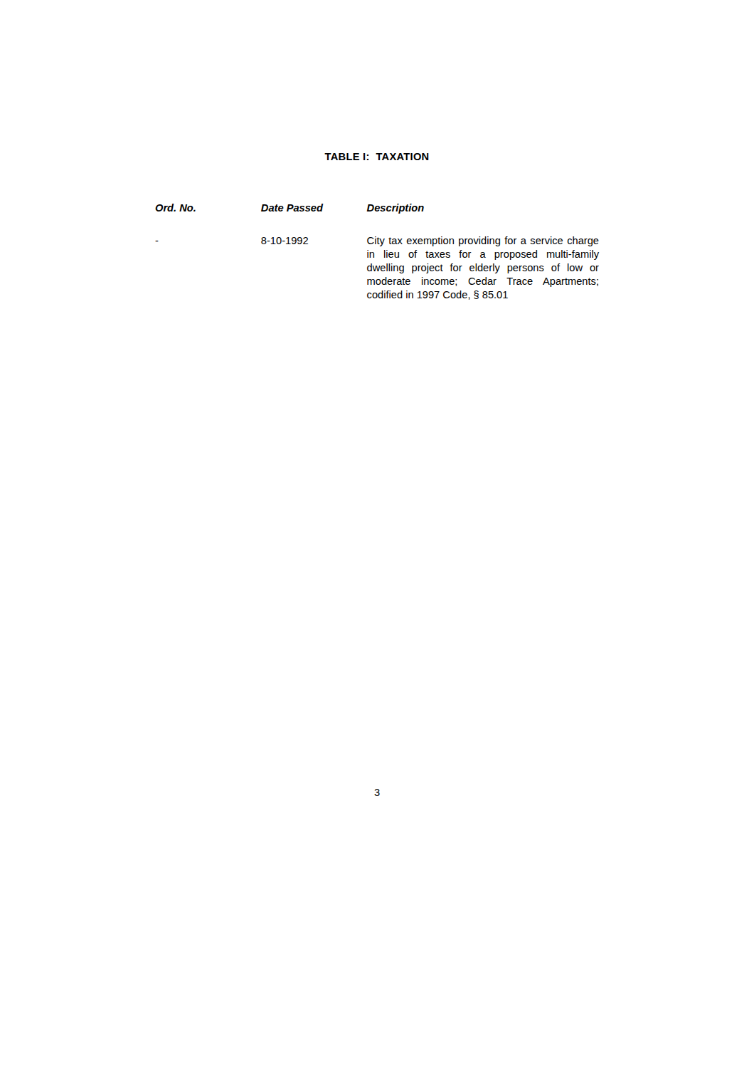TABLE I: TAXATION
| Ord. No. | Date Passed | Description |
| --- | --- | --- |
| - | 8-10-1992 | City tax exemption providing for a service charge in lieu of taxes for a proposed multi-family dwelling project for elderly persons of low or moderate income; Cedar Trace Apartments; codified in 1997 Code, § 85.01 |
3